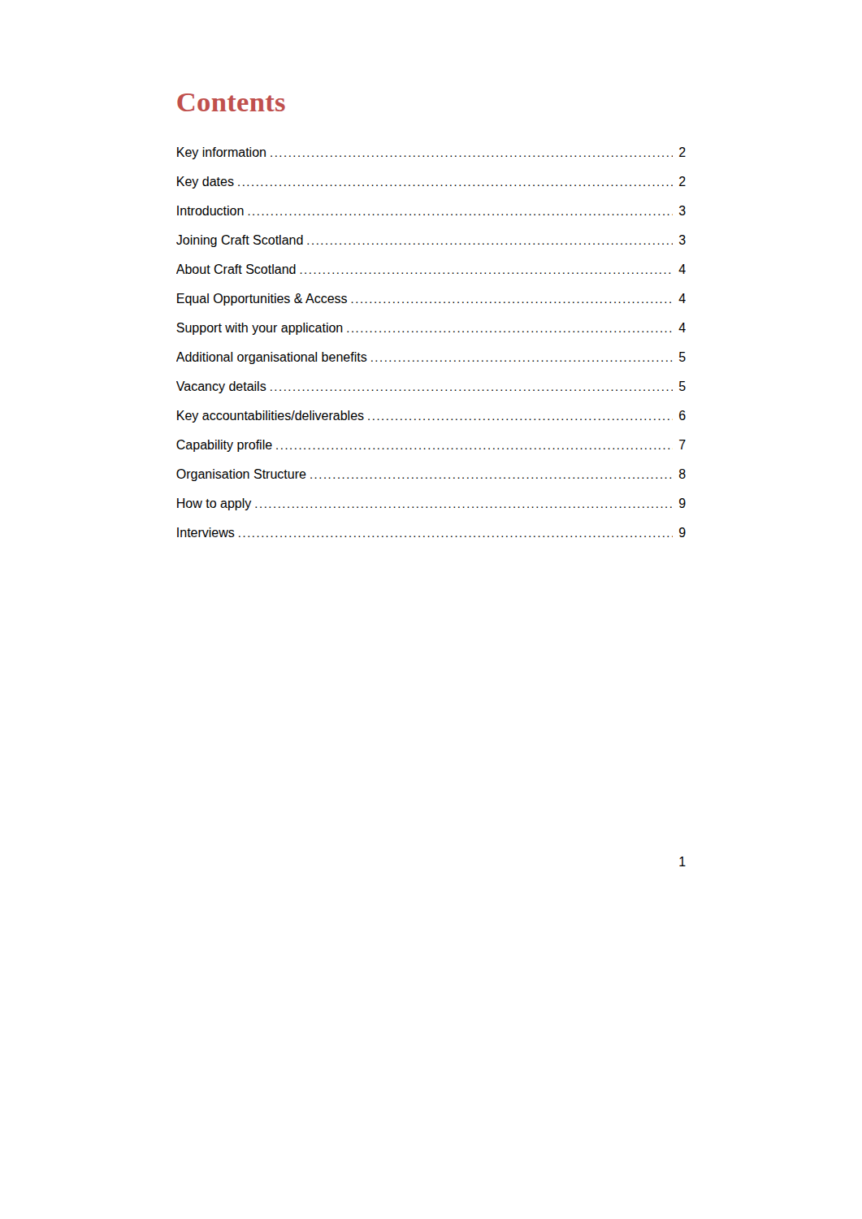Contents
Key information .................................................................................................................................. 2
Key dates .......................................................................................................................................... 2
Introduction ....................................................................................................................................... 3
Joining Craft Scotland ....................................................................................................................... 3
About Craft Scotland ......................................................................................................................... 4
Equal Opportunities & Access ......................................................................................................... 4
Support with your application .......................................................................................................... 4
Additional organisational benefits .................................................................................................. 5
Vacancy details ................................................................................................................................. 5
Key accountabilities/deliverables ................................................................................................... 6
Capability profile .............................................................................................................................. 7
Organisation Structure ....................................................................................................................... 8
How to apply ................................................................................................................................... 9
Interviews ......................................................................................................................................... 9
1